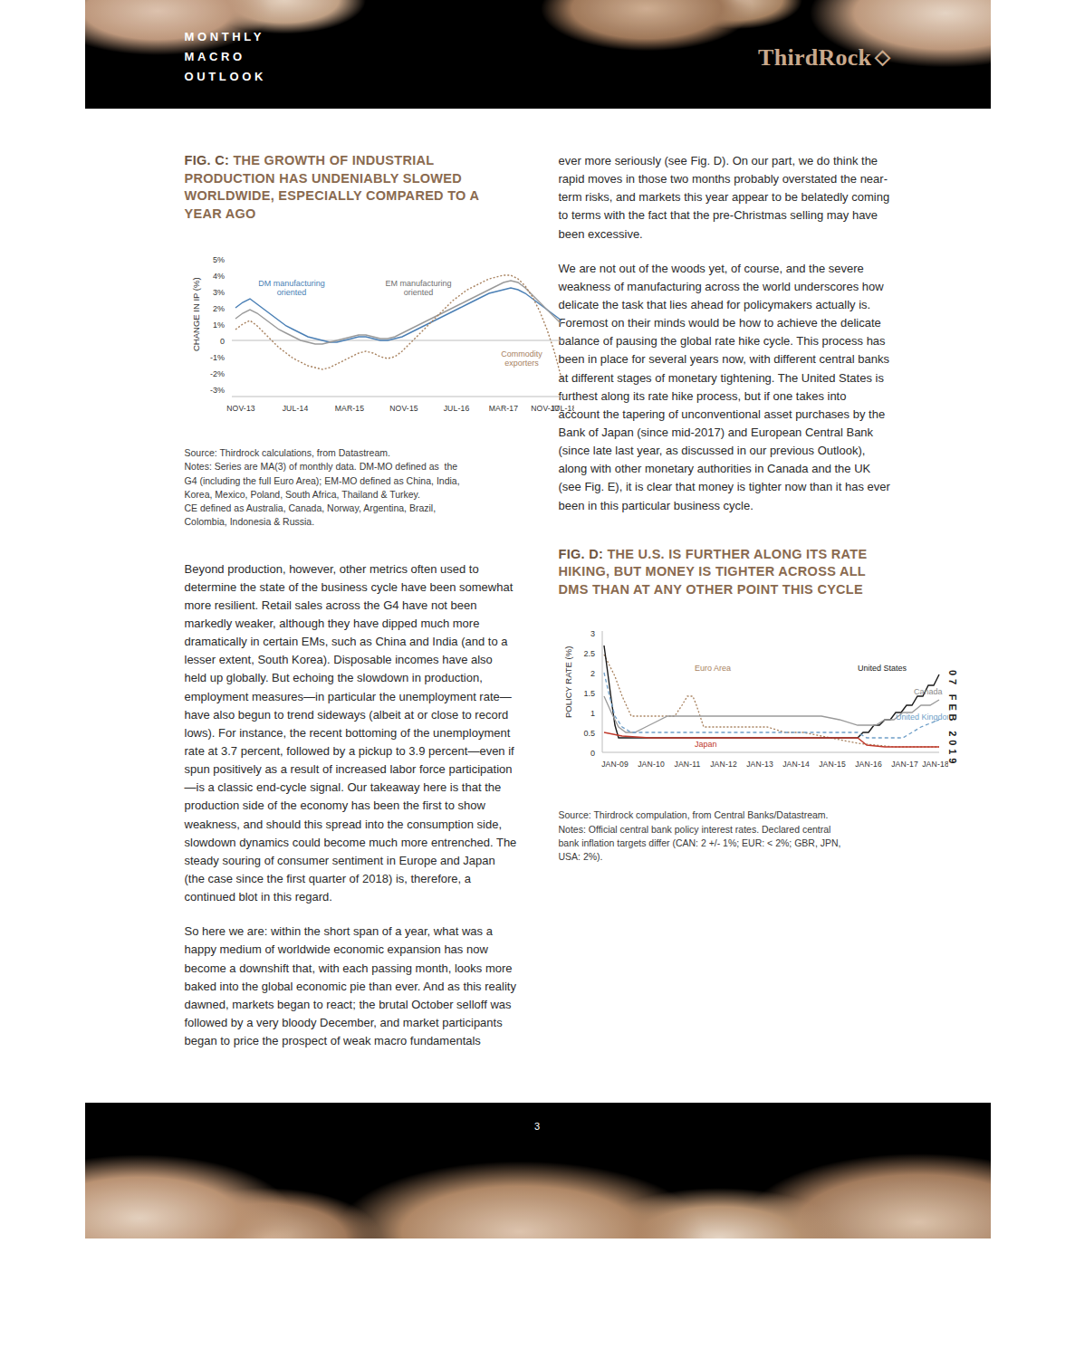MONTHLY
MACRO
OUTLOOK
ThirdRock◇
07 FEB 2019
FIG. C: THE GROWTH OF INDUSTRIAL PRODUCTION HAS UNDENIABLY SLOWED WORLDWIDE, ESPECIALLY COMPARED TO A YEAR AGO
5% 4% 3% 2% 1% 0 -1% -2% -3% CHANGE IN IP (%) NOV-13 JUL-14 MAR-15 NOV-15 JUL-16 MAR-17 NOV-17 JUL-18 DM manufacturing oriented EM manufacturing oriented Commodity exporters
Source: Thirdrock calculations, from Datastream. Notes: Series are MA(3) of monthly data. DM-MO defined as the G4 (including the full Euro Area); EM-MO defined as China, India, Korea, Mexico, Poland, South Africa, Thailand & Turkey. CE defined as Australia, Canada, Norway, Argentina, Brazil, Colombia, Indonesia & Russia.
Beyond production, however, other metrics often used to determine the state of the business cycle have been somewhat more resilient. Retail sales across the G4 have not been markedly weaker, although they have dipped much more dramatically in certain EMs, such as China and India (and to a lesser extent, South Korea). Disposable incomes have also held up globally. But echoing the slowdown in production, employment measures—in particular the unemployment rate—have also begun to trend sideways (albeit at or close to record lows). For instance, the recent bottoming of the unemployment rate at 3.7 percent, followed by a pickup to 3.9 percent—even if spun positively as a result of increased labor force participation—is a classic end-cycle signal. Our takeaway here is that the production side of the economy has been the first to show weakness, and should this spread into the consumption side, slowdown dynamics could become much more entrenched. The steady souring of consumer sentiment in Europe and Japan (the case since the first quarter of 2018) is, therefore, a continued blot in this regard.
So here we are: within the short span of a year, what was a happy medium of worldwide economic expansion has now become a downshift that, with each passing month, looks more baked into the global economic pie than ever. And as this reality dawned, markets began to react; the brutal October selloff was followed by a very bloody December, and market participants began to price the prospect of weak macro fundamentals
ever more seriously (see Fig. D). On our part, we do think the rapid moves in those two months probably overstated the near-term risks, and markets this year appear to be belatedly coming to terms with the fact that the pre-Christmas selling may have been excessive.
We are not out of the woods yet, of course, and the severe weakness of manufacturing across the world underscores how delicate the task that lies ahead for policymakers actually is. Foremost on their minds would be how to achieve the delicate balance of pausing the global rate hike cycle. This process has been in place for several years now, with different central banks at different stages of monetary tightening. The United States is furthest along its rate hike process, but if one takes into account the tapering of unconventional asset purchases by the Bank of Japan (since mid-2017) and European Central Bank (since late last year, as discussed in our previous Outlook), along with other monetary authorities in Canada and the UK (see Fig. E), it is clear that money is tighter now than it has ever been in this particular business cycle.
FIG. D: THE U.S. IS FURTHER ALONG ITS RATE HIKING, BUT MONEY IS TIGHTER ACROSS ALL DMS THAN AT ANY OTHER POINT THIS CYCLE
3 2.5 2 1.5 1 0.5 0 POLICY RATE (%) JAN-09 JAN-10 JAN-11 JAN-12 JAN-13 JAN-14 JAN-15 JAN-16 JAN-17 JAN-18 Euro Area United States Canada United Kingdom Japan
Source: Thirdrock compulation, from Central Banks/Datastream. Notes: Official central bank policy interest rates. Declared central bank inflation targets differ (CAN: 2 +/- 1%; EUR: < 2%; GBR, JPN, USA: 2%).
3